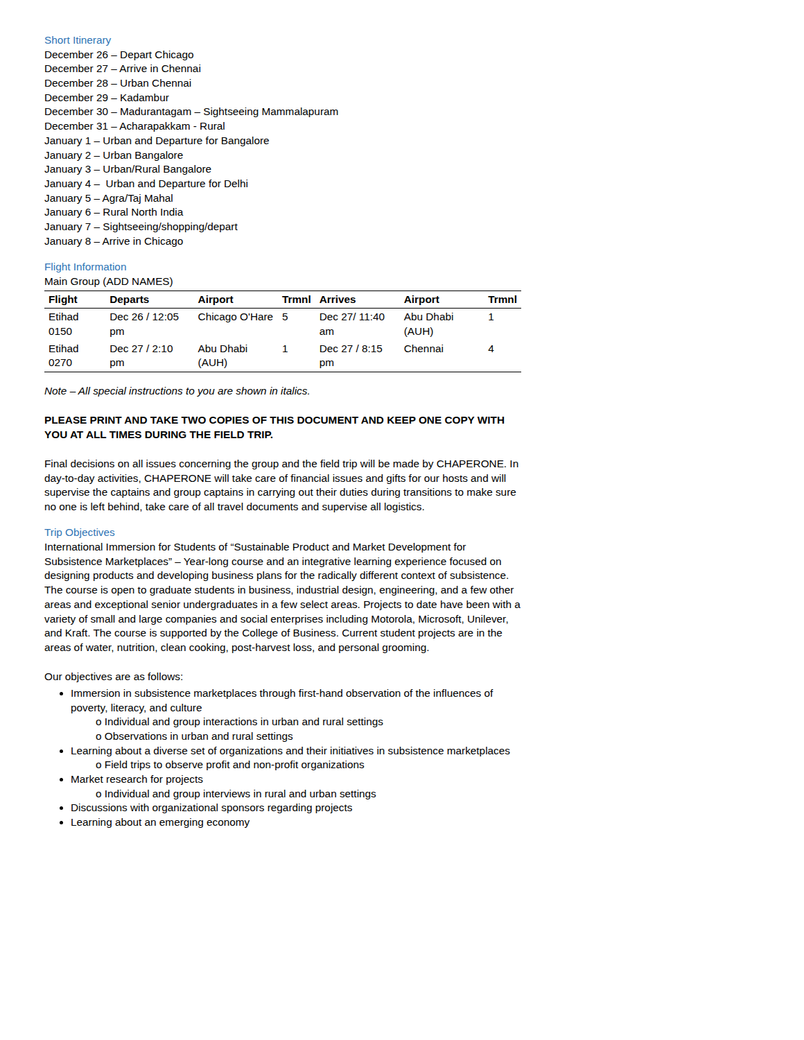Short Itinerary
December 26 – Depart Chicago
December 27 – Arrive in Chennai
December 28 – Urban Chennai
December 29 – Kadambur
December 30 – Madurantagam – Sightseeing Mammalapuram
December 31 – Acharapakkam - Rural
January 1 – Urban and Departure for Bangalore
January 2 – Urban Bangalore
January 3 – Urban/Rural Bangalore
January 4 – Urban and Departure for Delhi
January 5 – Agra/Taj Mahal
January 6 – Rural North India
January 7 – Sightseeing/shopping/depart
January 8 – Arrive in Chicago
Flight Information
Main Group (ADD NAMES)
| Flight | Departs | Airport | Trmnl | Arrives | Airport | Trmnl |
| --- | --- | --- | --- | --- | --- | --- |
| Etihad 0150 | Dec 26 / 12:05 pm | Chicago O'Hare | 5 | Dec 27/ 11:40 am | Abu Dhabi (AUH) | 1 |
| Etihad 0270 | Dec 27 / 2:10 pm | Abu Dhabi (AUH) | 1 | Dec 27 / 8:15 pm | Chennai | 4 |
Note – All special instructions to you are shown in italics.
PLEASE PRINT AND TAKE TWO COPIES OF THIS DOCUMENT AND KEEP ONE COPY WITH YOU AT ALL TIMES DURING THE FIELD TRIP.
Final decisions on all issues concerning the group and the field trip will be made by CHAPERONE. In day-to-day activities, CHAPERONE will take care of financial issues and gifts for our hosts and will supervise the captains and group captains in carrying out their duties during transitions to make sure no one is left behind, take care of all travel documents and supervise all logistics.
Trip Objectives
International Immersion for Students of “Sustainable Product and Market Development for Subsistence Marketplaces” – Year-long course and an integrative learning experience focused on designing products and developing business plans for the radically different context of subsistence. The course is open to graduate students in business, industrial design, engineering, and a few other areas and exceptional senior undergraduates in a few select areas. Projects to date have been with a variety of small and large companies and social enterprises including Motorola, Microsoft, Unilever, and Kraft. The course is supported by the College of Business. Current student projects are in the areas of water, nutrition, clean cooking, post-harvest loss, and personal grooming.
Our objectives are as follows:
Immersion in subsistence marketplaces through first-hand observation of the influences of poverty, literacy, and culture
Individual and group interactions in urban and rural settings
Observations in urban and rural settings
Learning about a diverse set of organizations and their initiatives in subsistence marketplaces
Field trips to observe profit and non-profit organizations
Market research for projects
Individual and group interviews in rural and urban settings
Discussions with organizational sponsors regarding projects
Learning about an emerging economy